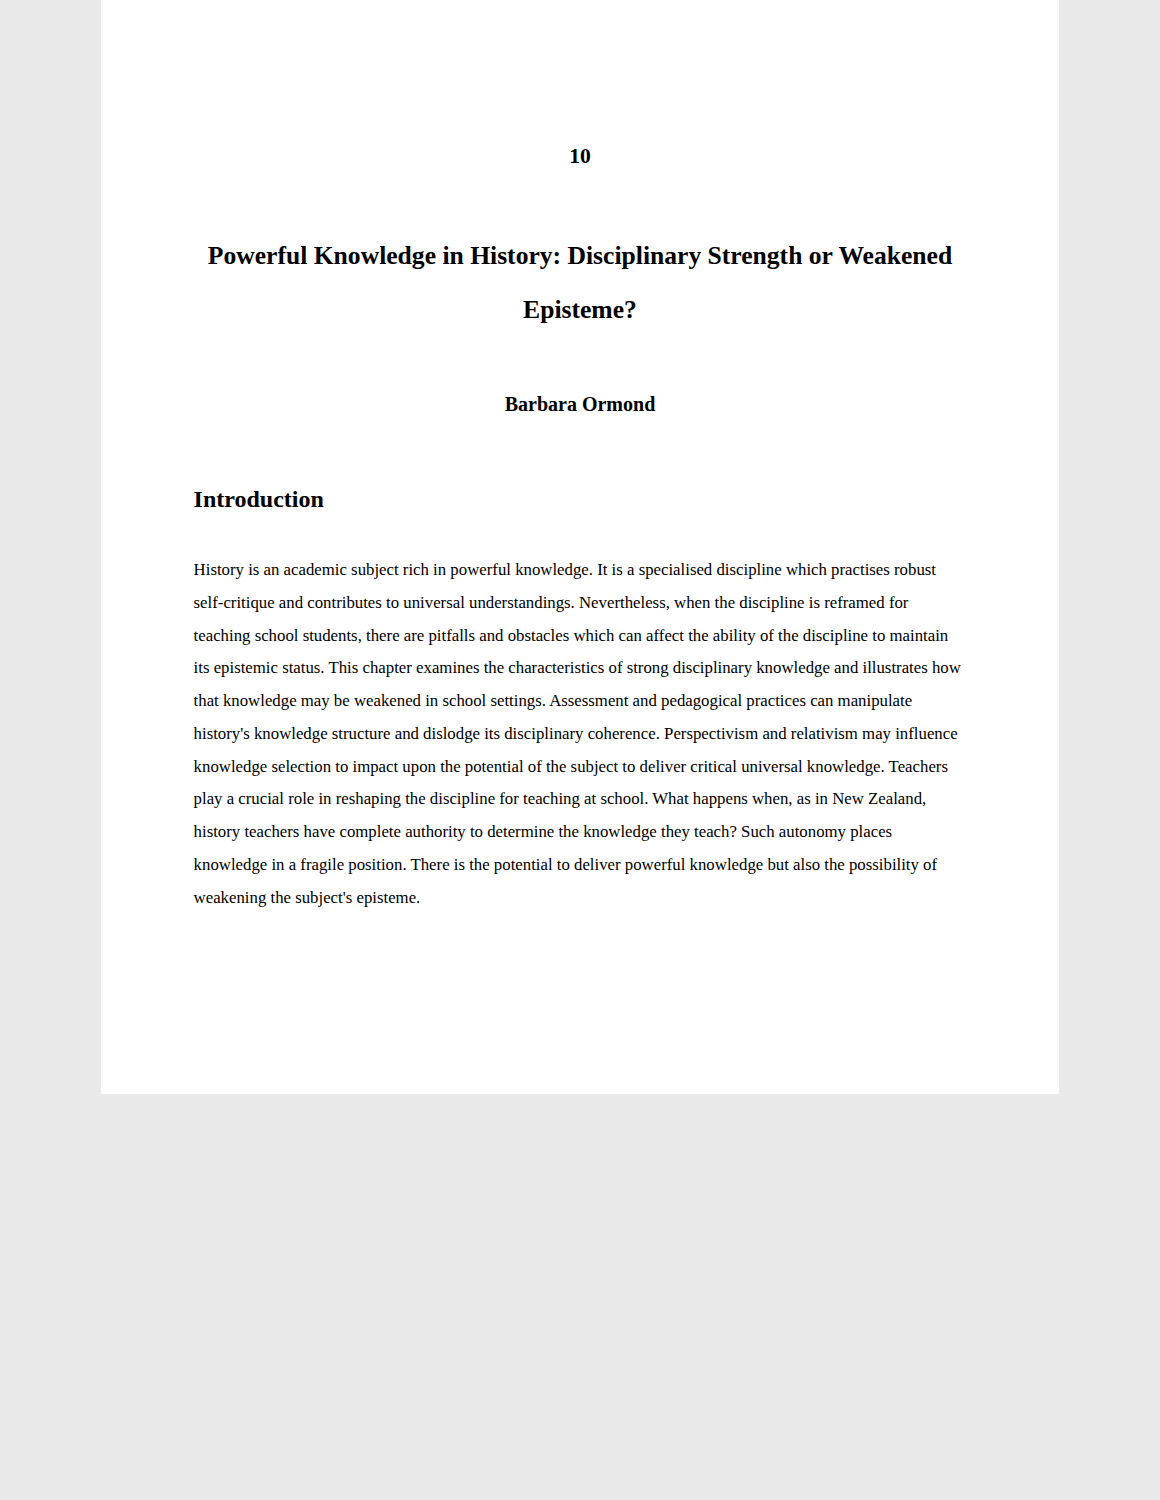10
Powerful Knowledge in History: Disciplinary Strength or Weakened Episteme?
Barbara Ormond
Introduction
History is an academic subject rich in powerful knowledge. It is a specialised discipline which practises robust self-critique and contributes to universal understandings. Nevertheless, when the discipline is reframed for teaching school students, there are pitfalls and obstacles which can affect the ability of the discipline to maintain its epistemic status. This chapter examines the characteristics of strong disciplinary knowledge and illustrates how that knowledge may be weakened in school settings. Assessment and pedagogical practices can manipulate history's knowledge structure and dislodge its disciplinary coherence. Perspectivism and relativism may influence knowledge selection to impact upon the potential of the subject to deliver critical universal knowledge. Teachers play a crucial role in reshaping the discipline for teaching at school. What happens when, as in New Zealand, history teachers have complete authority to determine the knowledge they teach? Such autonomy places knowledge in a fragile position. There is the potential to deliver powerful knowledge but also the possibility of weakening the subject's episteme.